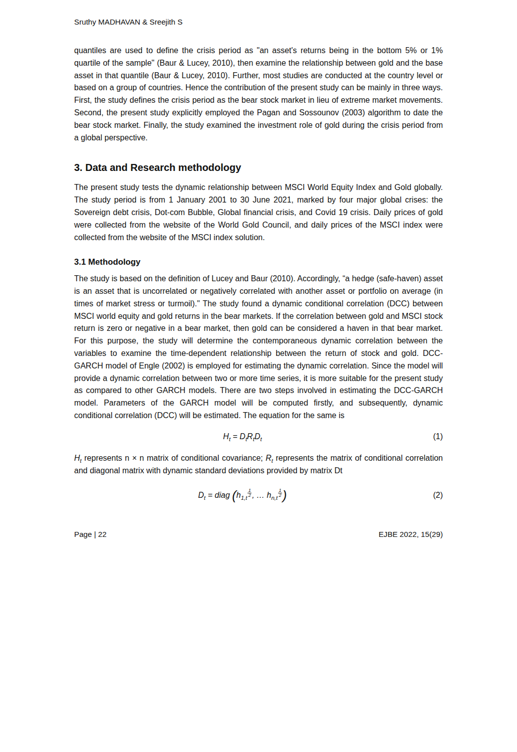Sruthy MADHAVAN & Sreejith S
quantiles are used to define the crisis period as "an asset's returns being in the bottom 5% or 1% quartile of the sample" (Baur & Lucey, 2010), then examine the relationship between gold and the base asset in that quantile (Baur & Lucey, 2010). Further, most studies are conducted at the country level or based on a group of countries. Hence the contribution of the present study can be mainly in three ways. First, the study defines the crisis period as the bear stock market in lieu of extreme market movements. Second, the present study explicitly employed the Pagan and Sossounov (2003) algorithm to date the bear stock market. Finally, the study examined the investment role of gold during the crisis period from a global perspective.
3. Data and Research methodology
The present study tests the dynamic relationship between MSCI World Equity Index and Gold globally. The study period is from 1 January 2001 to 30 June 2021, marked by four major global crises: the Sovereign debt crisis, Dot-com Bubble, Global financial crisis, and Covid 19 crisis. Daily prices of gold were collected from the website of the World Gold Council, and daily prices of the MSCI index were collected from the website of the MSCI index solution.
3.1 Methodology
The study is based on the definition of Lucey and Baur (2010). Accordingly, “a hedge (safe-haven) asset is an asset that is uncorrelated or negatively correlated with another asset or portfolio on average (in times of market stress or turmoil)." The study found a dynamic conditional correlation (DCC) between MSCI world equity and gold returns in the bear markets. If the correlation between gold and MSCI stock return is zero or negative in a bear market, then gold can be considered a haven in that bear market. For this purpose, the study will determine the contemporaneous dynamic correlation between the variables to examine the time-dependent relationship between the return of stock and gold. DCC-GARCH model of Engle (2002) is employed for estimating the dynamic correlation. Since the model will provide a dynamic correlation between two or more time series, it is more suitable for the present study as compared to other GARCH models. There are two steps involved in estimating the DCC-GARCH model. Parameters of the GARCH model will be computed firstly, and subsequently, dynamic conditional correlation (DCC) will be estimated. The equation for the same is
Ht = DtRtDt (1)
Ht represents n × n matrix of conditional covariance; Rt represents the matrix of conditional correlation and diagonal matrix with dynamic standard deviations provided by matrix Dt
Dt = diag (h1,t12, … hn,t12) (2)
Page | 22 EJBE 2022, 15(29)